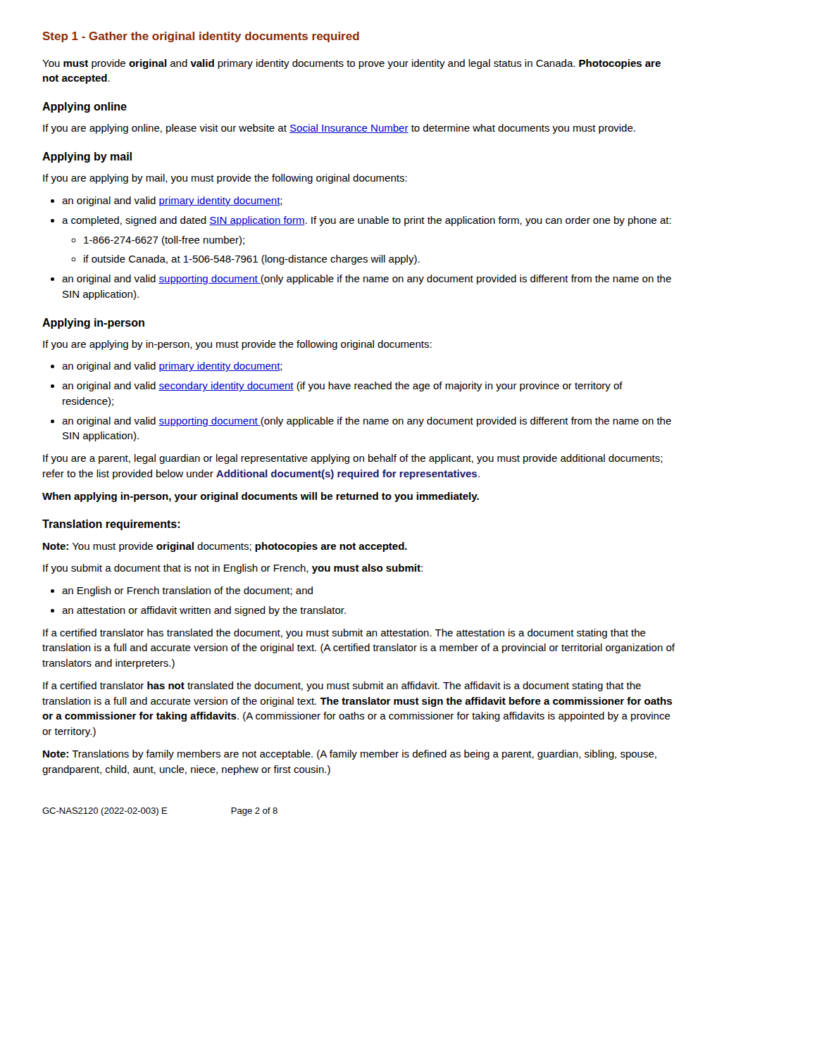Step 1 - Gather the original identity documents required
You must provide original and valid primary identity documents to prove your identity and legal status in Canada. Photocopies are not accepted.
Applying online
If you are applying online, please visit our website at Social Insurance Number to determine what documents you must provide.
Applying by mail
If you are applying by mail, you must provide the following original documents:
an original and valid primary identity document;
a completed, signed and dated SIN application form. If you are unable to print the application form, you can order one by phone at:
1-866-274-6627 (toll-free number);
if outside Canada, at 1-506-548-7961 (long-distance charges will apply).
an original and valid supporting document (only applicable if the name on any document provided is different from the name on the SIN application).
Applying in-person
If you are applying by in-person, you must provide the following original documents:
an original and valid primary identity document;
an original and valid secondary identity document (if you have reached the age of majority in your province or territory of residence);
an original and valid supporting document (only applicable if the name on any document provided is different from the name on the SIN application).
If you are a parent, legal guardian or legal representative applying on behalf of the applicant, you must provide additional documents; refer to the list provided below under Additional document(s) required for representatives.
When applying in-person, your original documents will be returned to you immediately.
Translation requirements:
Note: You must provide original documents; photocopies are not accepted.
If you submit a document that is not in English or French, you must also submit:
an English or French translation of the document; and
an attestation or affidavit written and signed by the translator.
If a certified translator has translated the document, you must submit an attestation. The attestation is a document stating that the translation is a full and accurate version of the original text. (A certified translator is a member of a provincial or territorial organization of translators and interpreters.)
If a certified translator has not translated the document, you must submit an affidavit. The affidavit is a document stating that the translation is a full and accurate version of the original text. The translator must sign the affidavit before a commissioner for oaths or a commissioner for taking affidavits. (A commissioner for oaths or a commissioner for taking affidavits is appointed by a province or territory.)
Note: Translations by family members are not acceptable. (A family member is defined as being a parent, guardian, sibling, spouse, grandparent, child, aunt, uncle, niece, nephew or first cousin.)
GC-NAS2120 (2022-02-003) E Page 2 of 8